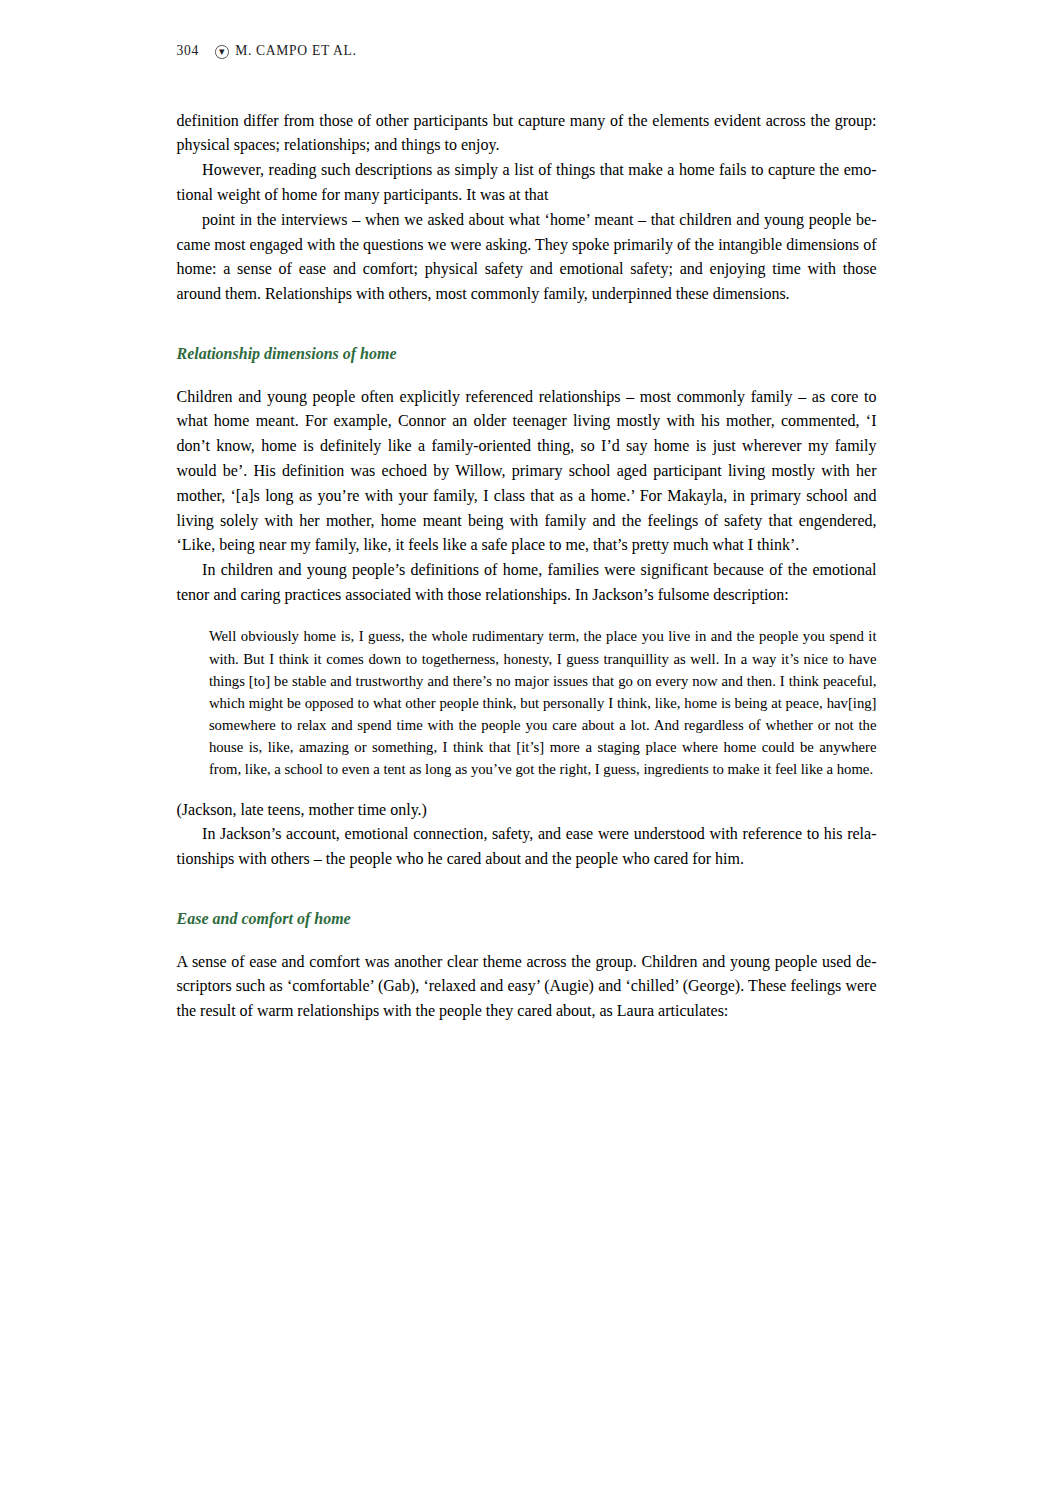304▾M. CAMPO ET AL.
definition differ from those of other participants but capture many of the elements evident across the group: physical spaces; relationships; and things to enjoy.
However, reading such descriptions as simply a list of things that make a home fails to capture the emotional weight of home for many participants. It was at that
point in the interviews – when we asked about what ‘home’ meant – that children and young people became most engaged with the questions we were asking. They spoke primarily of the intangible dimensions of home: a sense of ease and comfort; physical safety and emotional safety; and enjoying time with those around them. Relationships with others, most commonly family, underpinned these dimensions.
Relationship dimensions of home
Children and young people often explicitly referenced relationships – most commonly family – as core to what home meant. For example, Connor an older teenager living mostly with his mother, commented, ‘I don’t know, home is definitely like a family-oriented thing, so I’d say home is just wherever my family would be’. His definition was echoed by Willow, primary school aged participant living mostly with her mother, ‘[a]s long as you’re with your family, I class that as a home.’ For Makayla, in primary school and living solely with her mother, home meant being with family and the feelings of safety that engendered, ‘Like, being near my family, like, it feels like a safe place to me, that’s pretty much what I think’.
In children and young people’s definitions of home, families were significant because of the emotional tenor and caring practices associated with those relationships. In Jackson’s fulsome description:
Well obviously home is, I guess, the whole rudimentary term, the place you live in and the people you spend it with. But I think it comes down to togetherness, honesty, I guess tranquillity as well. In a way it’s nice to have things [to] be stable and trustworthy and there’s no major issues that go on every now and then. I think peaceful, which might be opposed to what other people think, but personally I think, like, home is being at peace, hav[ing] somewhere to relax and spend time with the people you care about a lot. And regardless of whether or not the house is, like, amazing or something, I think that [it’s] more a staging place where home could be anywhere from, like, a school to even a tent as long as you’ve got the right, I guess, ingredients to make it feel like a home.
(Jackson, late teens, mother time only.)
In Jackson’s account, emotional connection, safety, and ease were understood with reference to his relationships with others – the people who he cared about and the people who cared for him.
Ease and comfort of home
A sense of ease and comfort was another clear theme across the group. Children and young people used descriptors such as ‘comfortable’ (Gab), ‘relaxed and easy’ (Augie) and ‘chilled’ (George). These feelings were the result of warm relationships with the people they cared about, as Laura articulates: